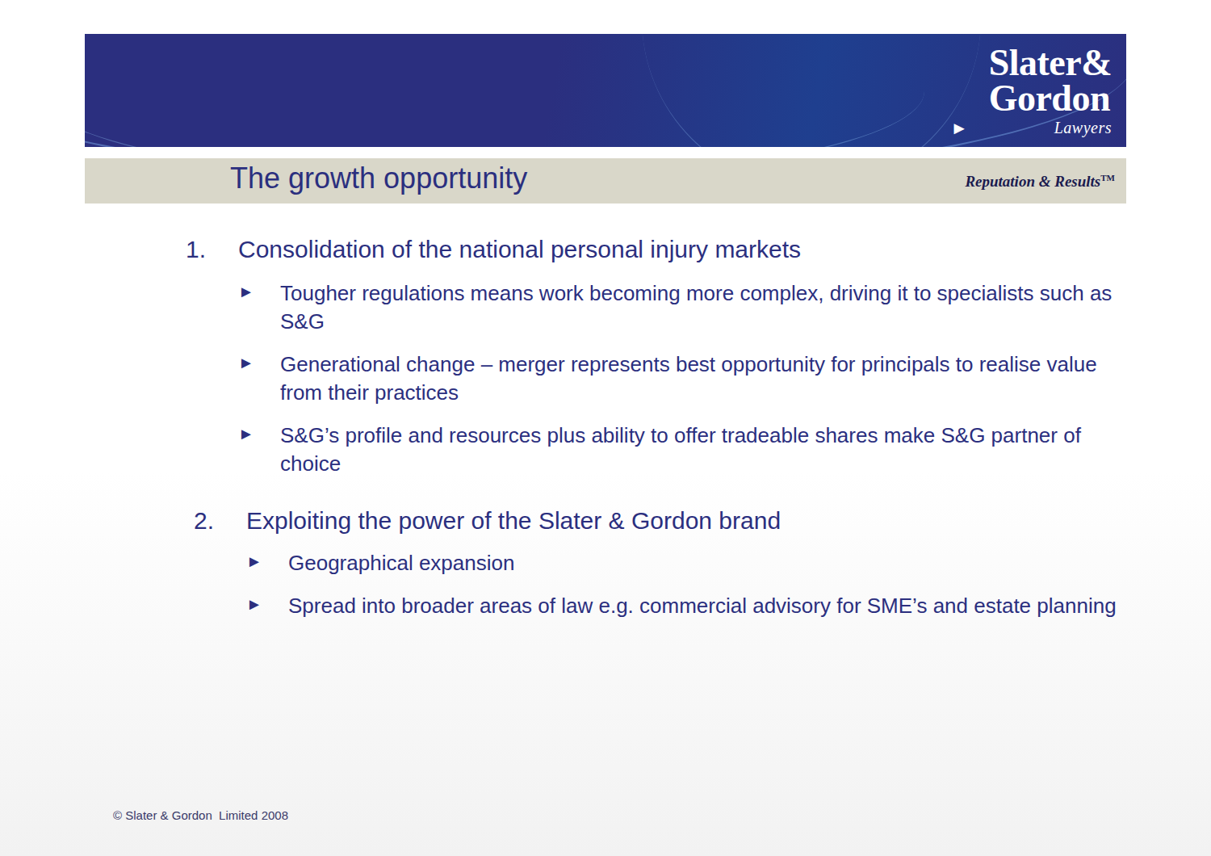Slater& Gordon Lawyers
►
The growth opportunity
Reputation & ResultsTM
1. Consolidation of the national personal injury markets
Tougher regulations means work becoming more complex, driving it to specialists such as S&G
Generational change – merger represents best opportunity for principals to realise value from their practices
S&G’s profile and resources plus ability to offer tradeable shares make S&G partner of choice
2. Exploiting the power of the Slater & Gordon brand
Geographical expansion
Spread into broader areas of law e.g. commercial advisory for SME’s and estate planning
© Slater & Gordon Limited 2008